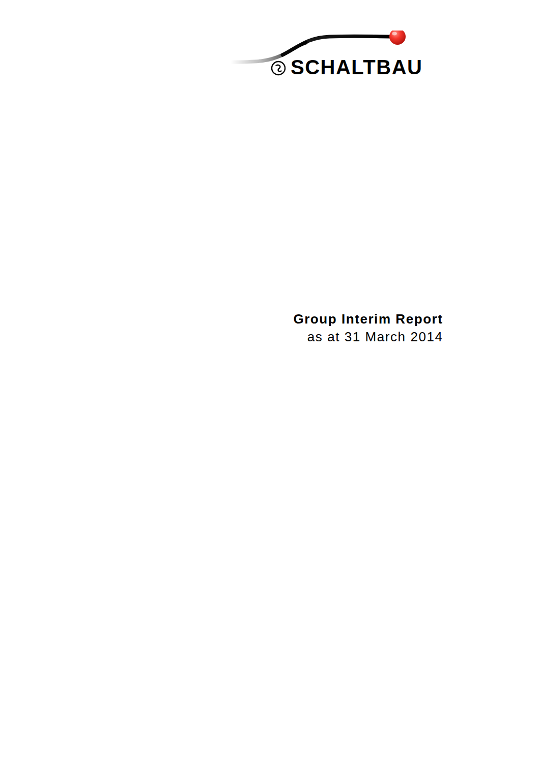SCHALTBAU
Group Interim Report
as at 31 March 2014